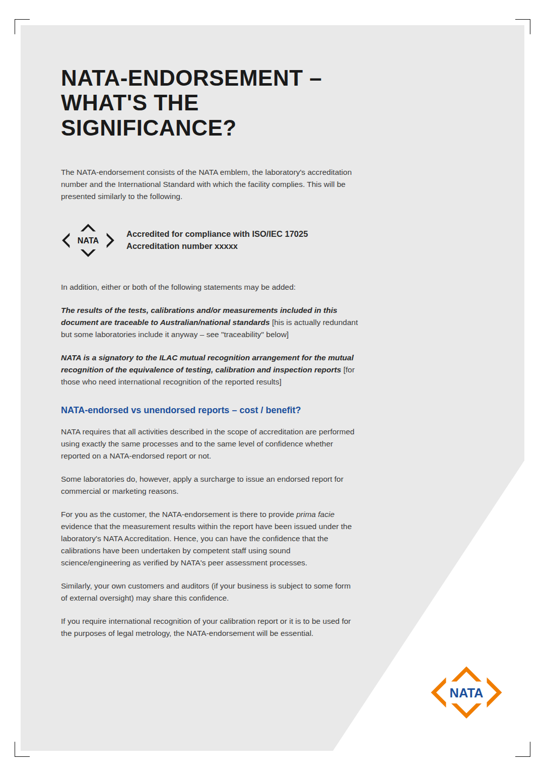NATA-Endorsement –
What's the Significance?
The NATA-endorsement consists of the NATA emblem, the laboratory's accreditation number and the International Standard with which the facility complies. This will be presented similarly to the following.
NATA
Accredited for compliance with ISO/IEC 17025
Accreditation number xxxxx
In addition, either or both of the following statements may be added:
The results of the tests, calibrations and/or measurements included in this document are traceable to Australian/national standards [his is actually redundant but some laboratories include it anyway – see "traceability" below]
NATA is a signatory to the ILAC mutual recognition arrangement for the mutual recognition of the equivalence of testing, calibration and inspection reports [for those who need international recognition of the reported results]
NATA-endorsed vs unendorsed reports – cost / benefit?
NATA requires that all activities described in the scope of accreditation are performed using exactly the same processes and to the same level of confidence whether reported on a NATA-endorsed report or not.
Some laboratories do, however, apply a surcharge to issue an endorsed report for commercial or marketing reasons.
For you as the customer, the NATA-endorsement is there to provide prima facie evidence that the measurement results within the report have been issued under the laboratory's NATA Accreditation. Hence, you can have the confidence that the calibrations have been undertaken by competent staff using sound science/engineering as verified by NATA's peer assessment processes.
Similarly, your own customers and auditors (if your business is subject to some form of external oversight) may share this confidence.
If you require international recognition of your calibration report or it is to be used for the purposes of legal metrology, the NATA-endorsement will be essential.
NATA